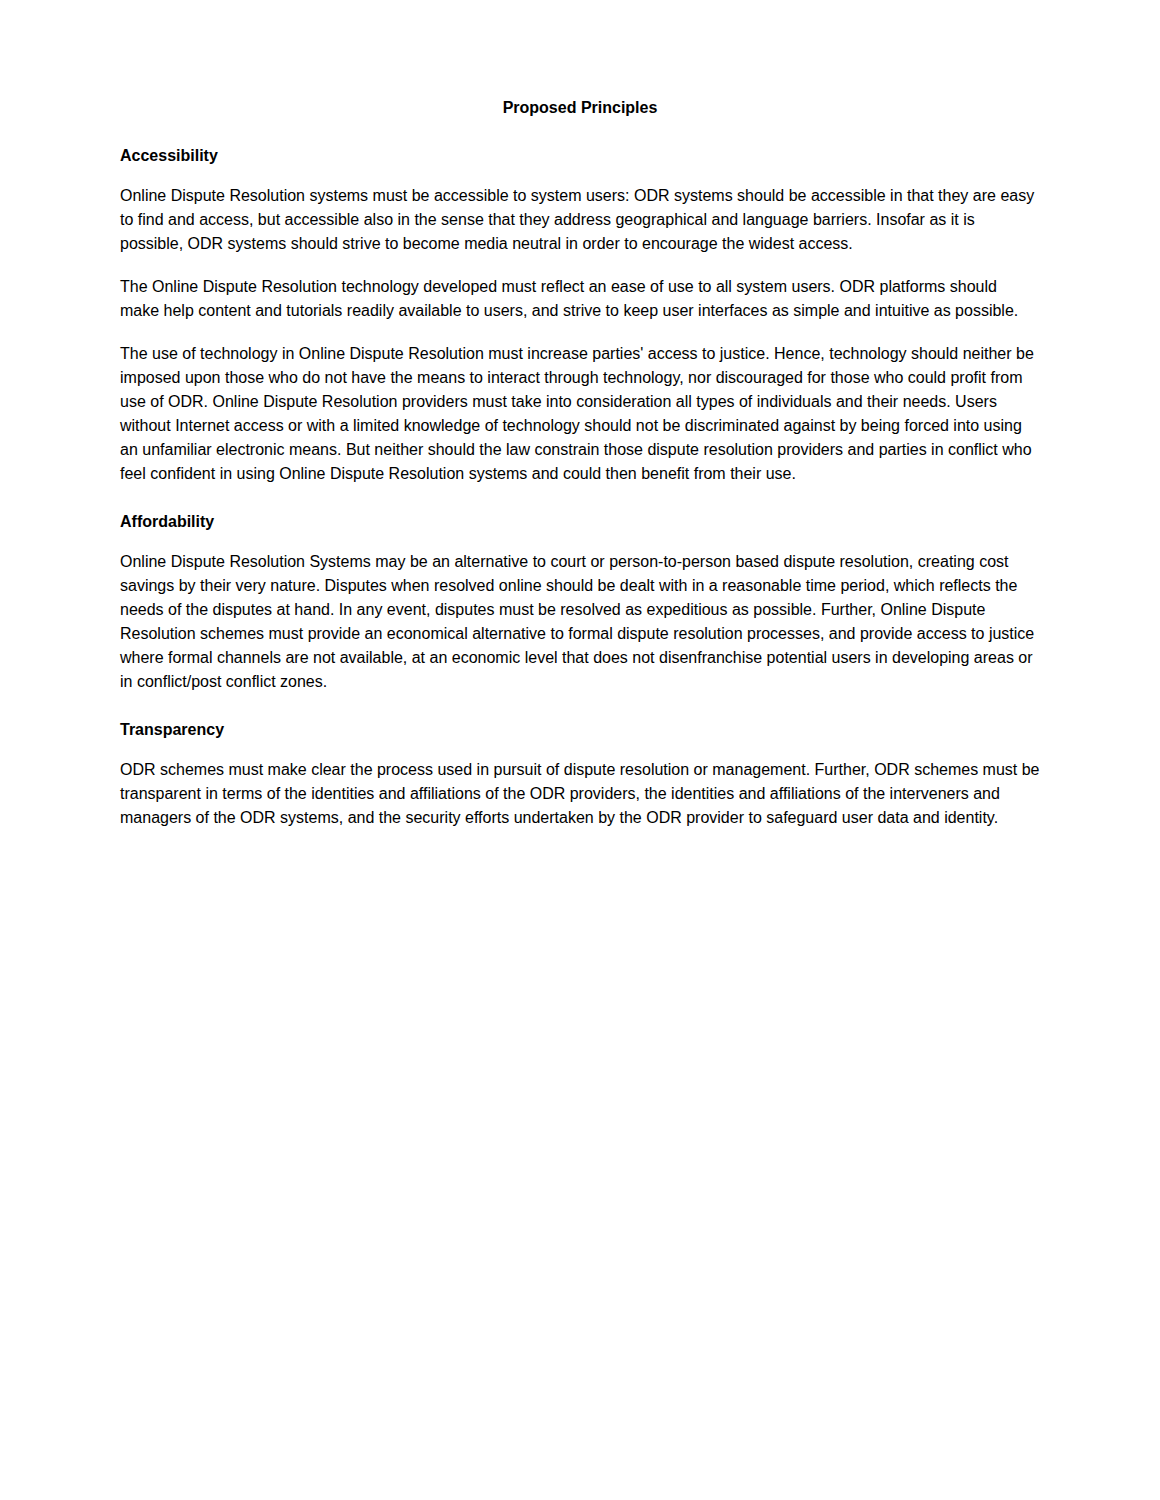Proposed Principles
Accessibility
Online Dispute Resolution systems must be accessible to system users: ODR systems should be accessible in that they are easy to find and access, but accessible also in the sense that they address geographical and language barriers. Insofar as it is possible, ODR systems should strive to become media neutral in order to encourage the widest access.
The Online Dispute Resolution technology developed must reflect an ease of use to all system users. ODR platforms should make help content and tutorials readily available to users, and strive to keep user interfaces as simple and intuitive as possible.
The use of technology in Online Dispute Resolution must increase parties' access to justice. Hence, technology should neither be imposed upon those who do not have the means to interact through technology, nor discouraged for those who could profit from use of ODR. Online Dispute Resolution providers must take into consideration all types of individuals and their needs. Users without Internet access or with a limited knowledge of technology should not be discriminated against by being forced into using an unfamiliar electronic means. But neither should the law constrain those dispute resolution providers and parties in conflict who feel confident in using Online Dispute Resolution systems and could then benefit from their use.
Affordability
Online Dispute Resolution Systems may be an alternative to court or person-to-person based dispute resolution, creating cost savings by their very nature. Disputes when resolved online should be dealt with in a reasonable time period, which reflects the needs of the disputes at hand. In any event, disputes must be resolved as expeditious as possible. Further, Online Dispute Resolution schemes must provide an economical alternative to formal dispute resolution processes, and provide access to justice where formal channels are not available, at an economic level that does not disenfranchise potential users in developing areas or in conflict/post conflict zones.
Transparency
ODR schemes must make clear the process used in pursuit of dispute resolution or management. Further, ODR schemes must be transparent in terms of the identities and affiliations of the ODR providers, the identities and affiliations of the interveners and managers of the ODR systems, and the security efforts undertaken by the ODR provider to safeguard user data and identity.